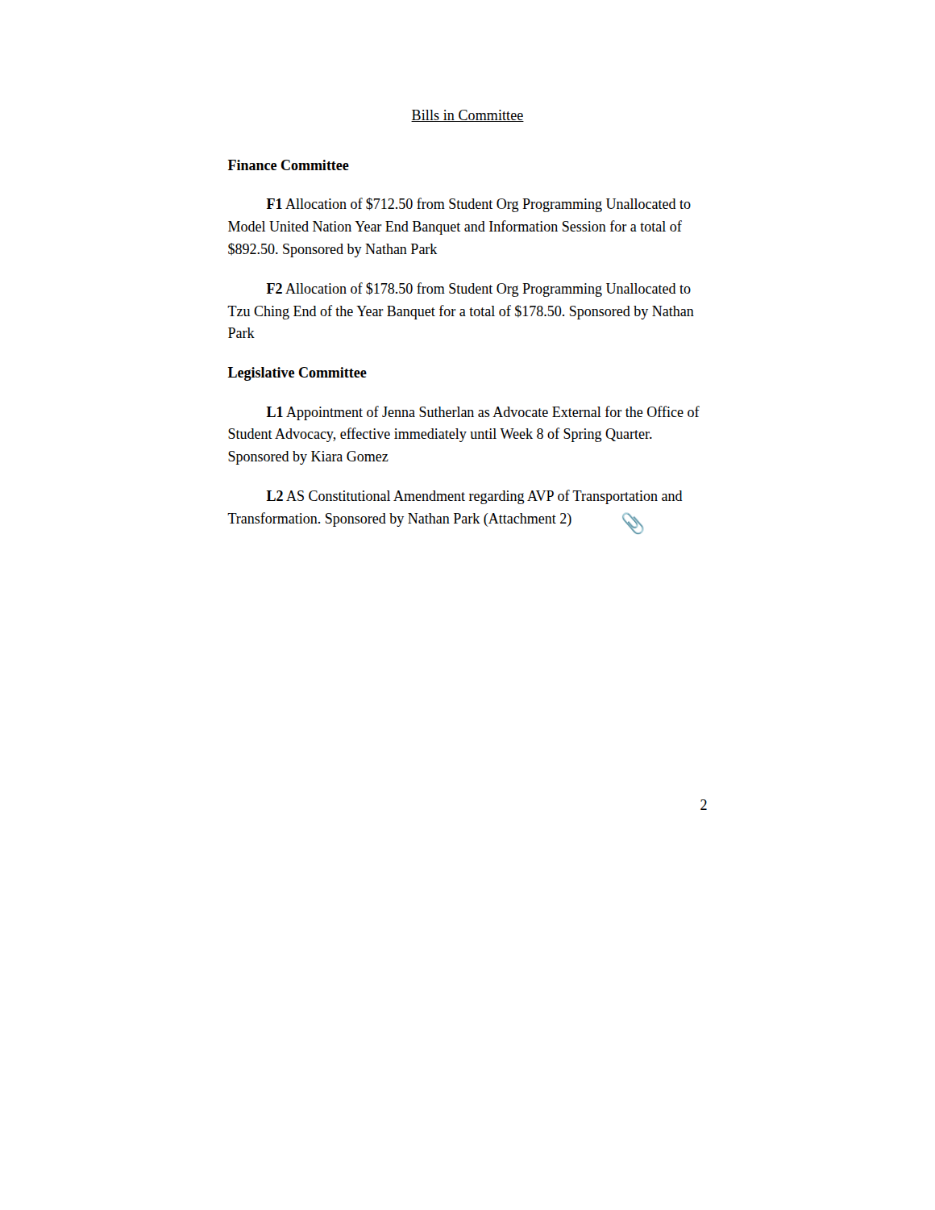Bills in Committee
Finance Committee
F1 Allocation of $712.50 from Student Org Programming Unallocated to Model United Nation Year End Banquet and Information Session for a total of $892.50. Sponsored by Nathan Park
F2 Allocation of $178.50 from Student Org Programming Unallocated to Tzu Ching End of the Year Banquet for a total of $178.50. Sponsored by Nathan Park
Legislative Committee
L1 Appointment of Jenna Sutherlan as Advocate External for the Office of Student Advocacy, effective immediately until Week 8 of Spring Quarter. Sponsored by Kiara Gomez
L2 AS Constitutional Amendment regarding AVP of Transportation and Transformation. Sponsored by Nathan Park (Attachment 2) 📎
2